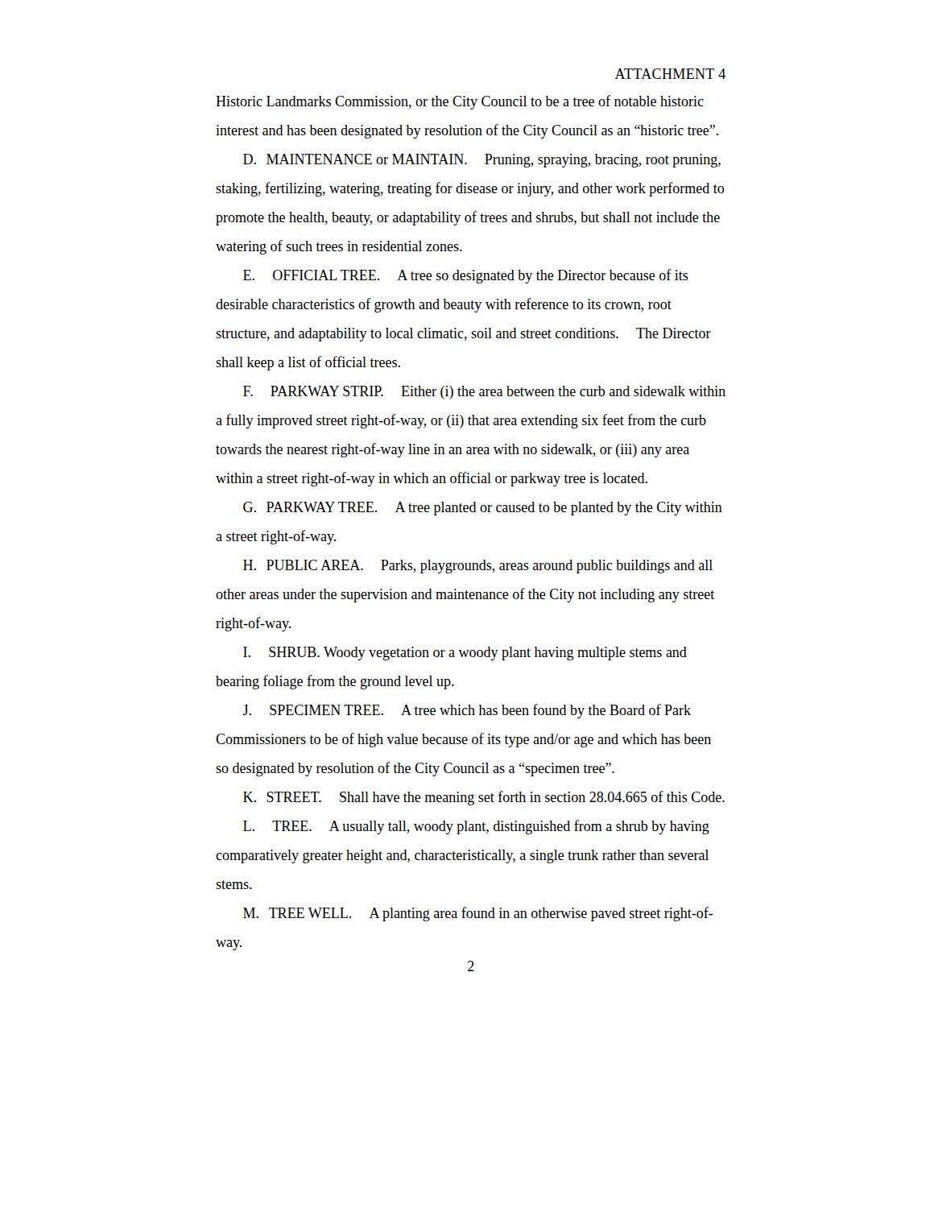ATTACHMENT 4
Historic Landmarks Commission, or the City Council to be a tree of notable historic interest and has been designated by resolution of the City Council as an “historic tree”.
D. MAINTENANCE or MAINTAIN. Pruning, spraying, bracing, root pruning, staking, fertilizing, watering, treating for disease or injury, and other work performed to promote the health, beauty, or adaptability of trees and shrubs, but shall not include the watering of such trees in residential zones.
E. OFFICIAL TREE. A tree so designated by the Director because of its desirable characteristics of growth and beauty with reference to its crown, root structure, and adaptability to local climatic, soil and street conditions. The Director shall keep a list of official trees.
F. PARKWAY STRIP. Either (i) the area between the curb and sidewalk within a fully improved street right-of-way, or (ii) that area extending six feet from the curb towards the nearest right-of-way line in an area with no sidewalk, or (iii) any area within a street right-of-way in which an official or parkway tree is located.
G. PARKWAY TREE. A tree planted or caused to be planted by the City within a street right-of-way.
H. PUBLIC AREA. Parks, playgrounds, areas around public buildings and all other areas under the supervision and maintenance of the City not including any street right-of-way.
I. SHRUB. Woody vegetation or a woody plant having multiple stems and bearing foliage from the ground level up.
J. SPECIMEN TREE. A tree which has been found by the Board of Park Commissioners to be of high value because of its type and/or age and which has been so designated by resolution of the City Council as a “specimen tree”.
K. STREET. Shall have the meaning set forth in section 28.04.665 of this Code.
L. TREE. A usually tall, woody plant, distinguished from a shrub by having comparatively greater height and, characteristically, a single trunk rather than several stems.
M. TREE WELL. A planting area found in an otherwise paved street right-of-way.
2